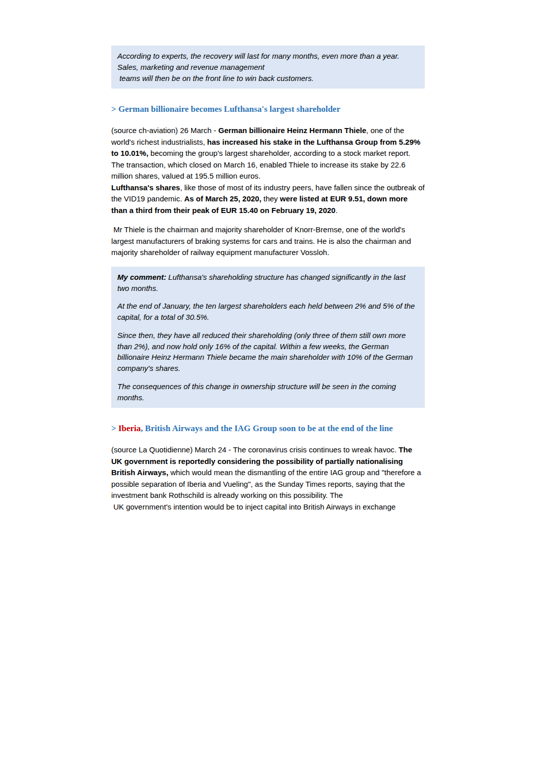According to experts, the recovery will last for many months, even more than a year. Sales, marketing and revenue management
teams will then be on the front line to win back customers.
> German billionaire becomes Lufthansa's largest shareholder
(source ch-aviation) 26 March - German billionaire Heinz Hermann Thiele, one of the world's richest industrialists, has increased his stake in the Lufthansa Group from 5.29% to 10.01%, becoming the group's largest shareholder, according to a stock market report.
The transaction, which closed on March 16, enabled Thiele to increase its stake by 22.6 million shares, valued at 195.5 million euros.
Lufthansa's shares, like those of most of its industry peers, have fallen since the outbreak of the VID19 pandemic. As of March 25, 2020, they were listed at EUR 9.51, down more than a third from their peak of EUR 15.40 on February 19, 2020.
Mr Thiele is the chairman and majority shareholder of Knorr-Bremse, one of the world's largest manufacturers of braking systems for cars and trains. He is also the chairman and majority shareholder of railway equipment manufacturer Vossloh.
My comment: Lufthansa's shareholding structure has changed significantly in the last two months.
At the end of January, the ten largest shareholders each held between 2% and 5% of the capital, for a total of 30.5%.
Since then, they have all reduced their shareholding (only three of them still own more than 2%), and now hold only 16% of the capital. Within a few weeks, the German billionaire Heinz Hermann Thiele became the main shareholder with 10% of the German company's shares.
The consequences of this change in ownership structure will be seen in the coming months.
> Iberia, British Airways and the IAG Group soon to be at the end of the line
(source La Quotidienne) March 24 - The coronavirus crisis continues to wreak havoc. The UK government is reportedly considering the possibility of partially nationalising British Airways, which would mean the dismantling of the entire IAG group and "therefore a possible separation of Iberia and Vueling", as the Sunday Times reports, saying that the investment bank Rothschild is already working on this possibility. The
UK government's intention would be to inject capital into British Airways in exchange